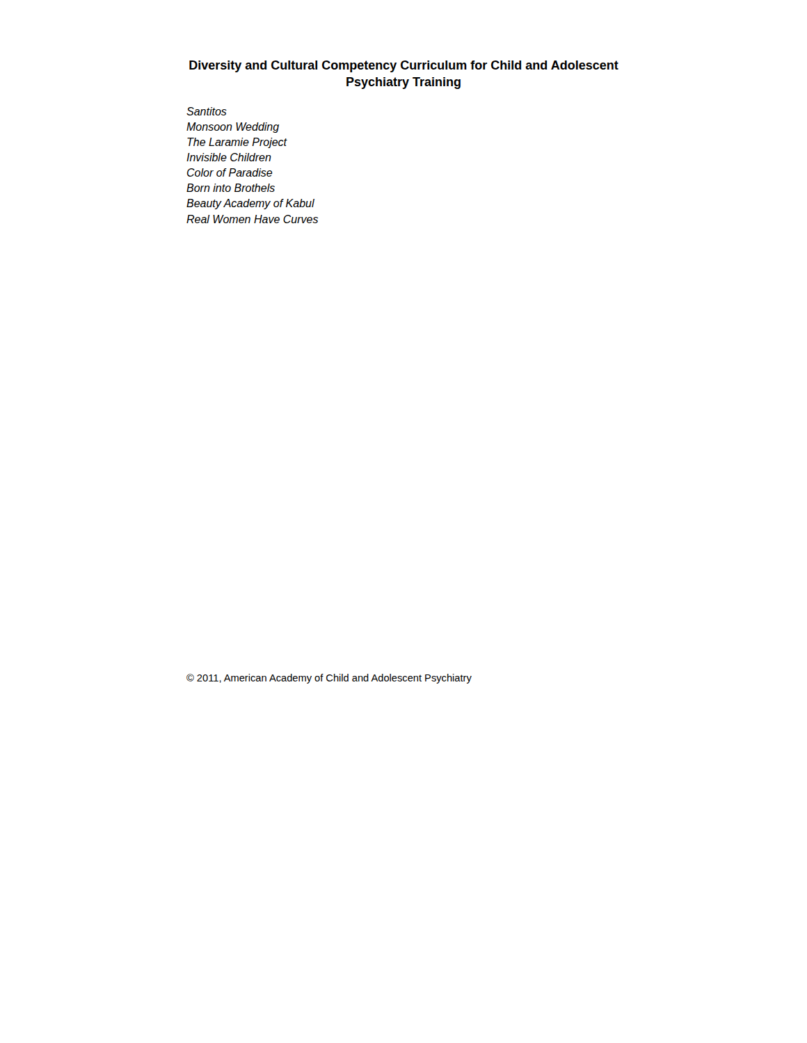Diversity and Cultural Competency Curriculum for Child and Adolescent
Psychiatry Training
Santitos
Monsoon Wedding
The Laramie Project
Invisible Children
Color of Paradise
Born into Brothels
Beauty Academy of Kabul
Real Women Have Curves
© 2011, American Academy of Child and Adolescent Psychiatry